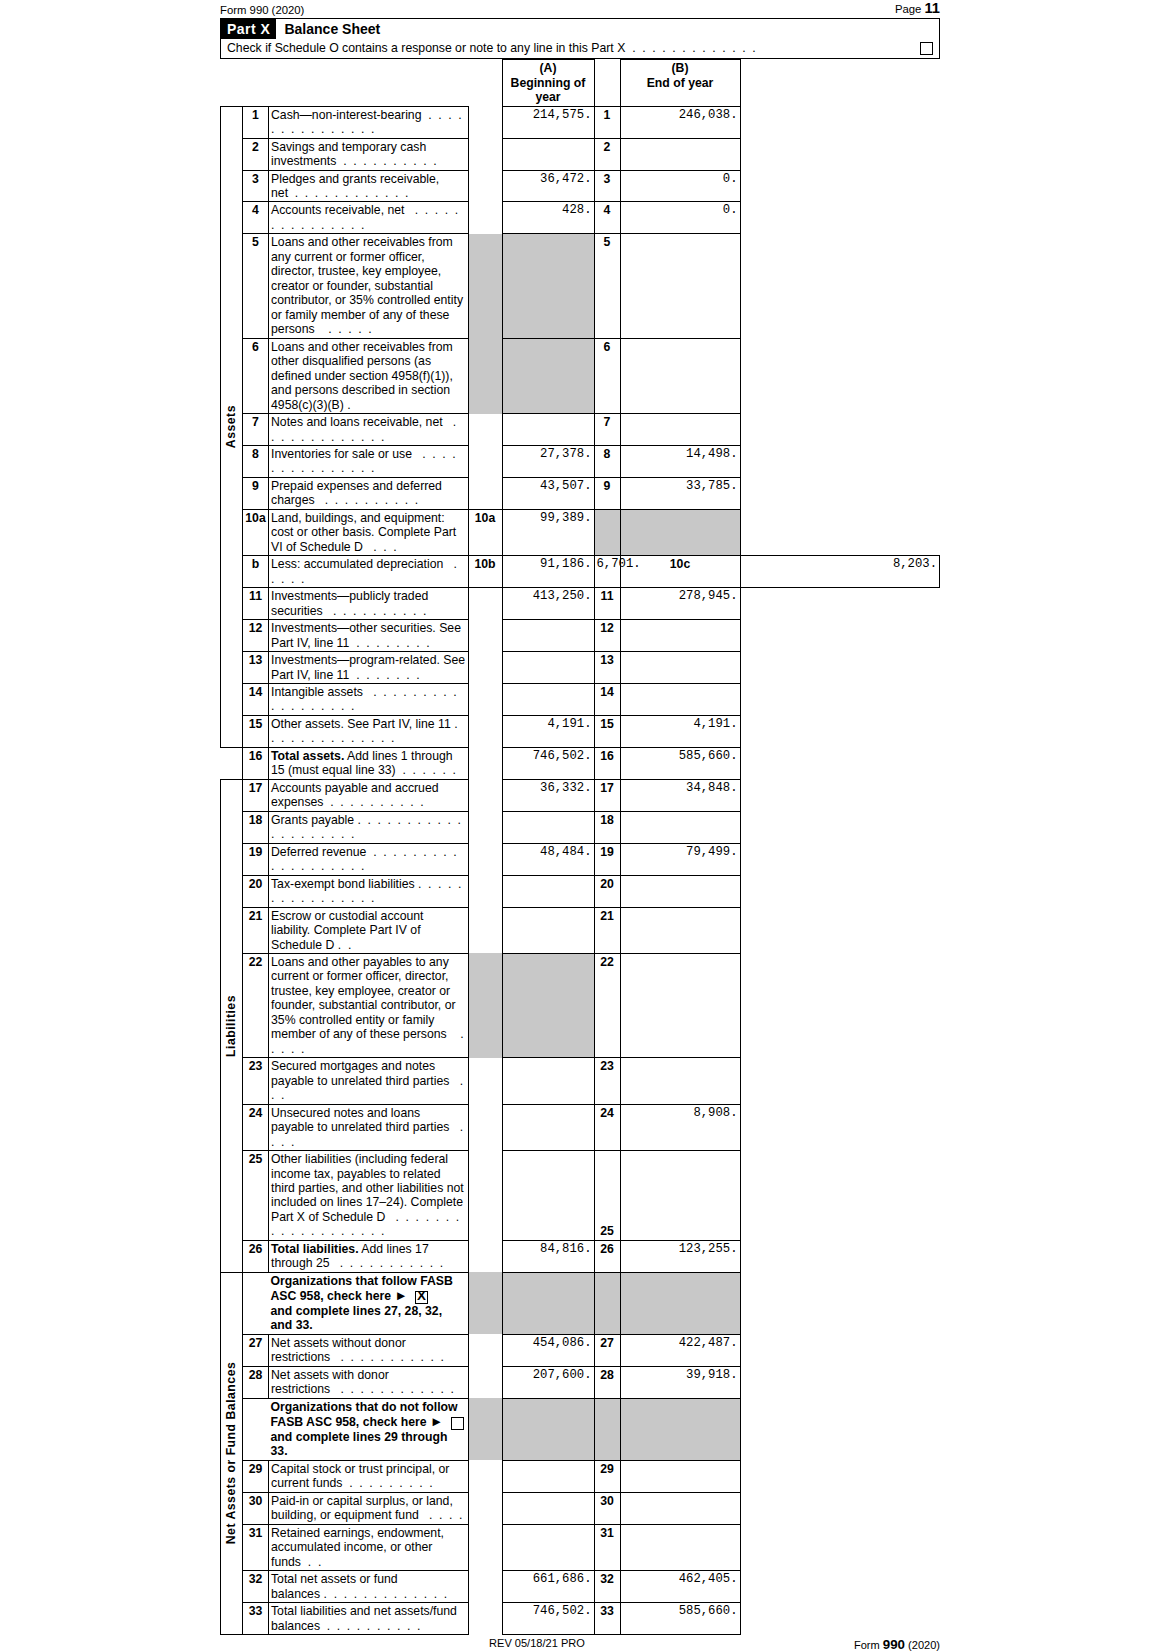Form 990 (2020)
Page 11
Part X
Balance Sheet
Check if Schedule O contains a response or note to any line in this Part X . . . . . . . . . . . . .
| | | | | (A) Beginning of year | | (B) End of year |
| Assets | 1 | Cash—non-interest-bearing . . . . . . . . . . . . . . . | | 214,575. | 1 | 246,038. |
| 2 | Savings and temporary cash investments . . . . . . . . . . | | | 2 | |
| 3 | Pledges and grants receivable, net . . . . . . . . . . . . | | 36,472. | 3 | 0. |
| 4 | Accounts receivable, net . . . . . . . . . . . . . . . | | 428. | 4 | 0. |
| 5 | Loans and other receivables from any current or former officer, director, trustee, key employee, creator or founder, substantial contributor, or 35% controlled entity or family member of any of these persons . . . . . | | | 5 | |
| 6 | Loans and other receivables from other disqualified persons (as defined under section 4958(f)(1)), and persons described in section 4958(c)(3)(B) . | | | 6 | |
| 7 | Notes and loans receivable, net . . . . . . . . . . . . . | | | 7 | |
| 8 | Inventories for sale or use . . . . . . . . . . . . . . . | | 27,378. | 8 | 14,498. |
| 9 | Prepaid expenses and deferred charges . . . . . . . . . . | | 43,507. | 9 | 33,785. |
| 10a | Land, buildings, and equipment: cost or other basis. Complete Part VI of Schedule D . . . | 10a | 99,389. | | |
| b | Less: accumulated depreciation . . . . . | 10b | 91,186. | 6,701. | 10c | 8,203. |
| 11 | Investments—publicly traded securities . . . . . . . . . . | | 413,250. | 11 | 278,945. |
| 12 | Investments—other securities. See Part IV, line 11 . . . . . . . . | | | 12 | |
| 13 | Investments—program-related. See Part IV, line 11 . . . . . . . | | | 13 | |
| 14 | Intangible assets . . . . . . . . . . . . . . . . . . | | | 14 | |
| 15 | Other assets. See Part IV, line 11 . . . . . . . . . . . . . . | | 4,191. | 15 | 4,191. |
| | 16 | Total assets. Add lines 1 through 15 (must equal line 33) . . . . . . | | 746,502. | 16 | 585,660. |
| Liabilities | 17 | Accounts payable and accrued expenses . . . . . . . . . . | | 36,332. | 17 | 34,848. |
| 18 | Grants payable . . . . . . . . . . . . . . . . . . . . | | | 18 | |
| 19 | Deferred revenue . . . . . . . . . . . . . . . . . . . | | 48,484. | 19 | 79,499. |
| 20 | Tax-exempt bond liabilities . . . . . . . . . . . . . . . . | | | 20 | |
| 21 | Escrow or custodial account liability. Complete Part IV of Schedule D . . | | | 21 | |
| 22 | Loans and other payables to any current or former officer, director, trustee, key employee, creator or founder, substantial contributor, or 35% controlled entity or family member of any of these persons . . . . . | | | 22 | |
| 23 | Secured mortgages and notes payable to unrelated third parties . . . | | | 23 | |
| 24 | Unsecured notes and loans payable to unrelated third parties . . . . | | | 24 | 8,908. |
| 25 | Other liabilities (including federal income tax, payables to related third parties, and other liabilities not included on lines 17–24). Complete Part X of Schedule D . . . . . . . . . . . . . . . . . . . | | | 25 | |
| 26 | Total liabilities. Add lines 17 through 25 . . . . . . . . . . . | | 84,816. | 26 | 123,255. |
| Net Assets or Fund Balances | | Organizations that follow FASB ASC 958, check here ► and complete lines 27, 28, 32, and 33. | | | | |
| 27 | Net assets without donor restrictions . . . . . . . . . . . | | 454,086. | 27 | 422,487. |
| 28 | Net assets with donor restrictions . . . . . . . . . . . . | | 207,600. | 28 | 39,918. |
| | Organizations that do not follow FASB ASC 958, check here ► and complete lines 29 through 33. | | | | |
| 29 | Capital stock or trust principal, or current funds . . . . . . . . . | | | 29 | |
| 30 | Paid-in or capital surplus, or land, building, or equipment fund . . . . | | | 30 | |
| 31 | Retained earnings, endowment, accumulated income, or other funds . . | | | 31 | |
| 32 | Total net assets or fund balances . . . . . . . . . . . . . | | 661,686. | 32 | 462,405. |
| 33 | Total liabilities and net assets/fund balances . . . . . . . . . . | | 746,502. | 33 | 585,660. |
REV 05/18/21 PRO
Form 990 (2020)